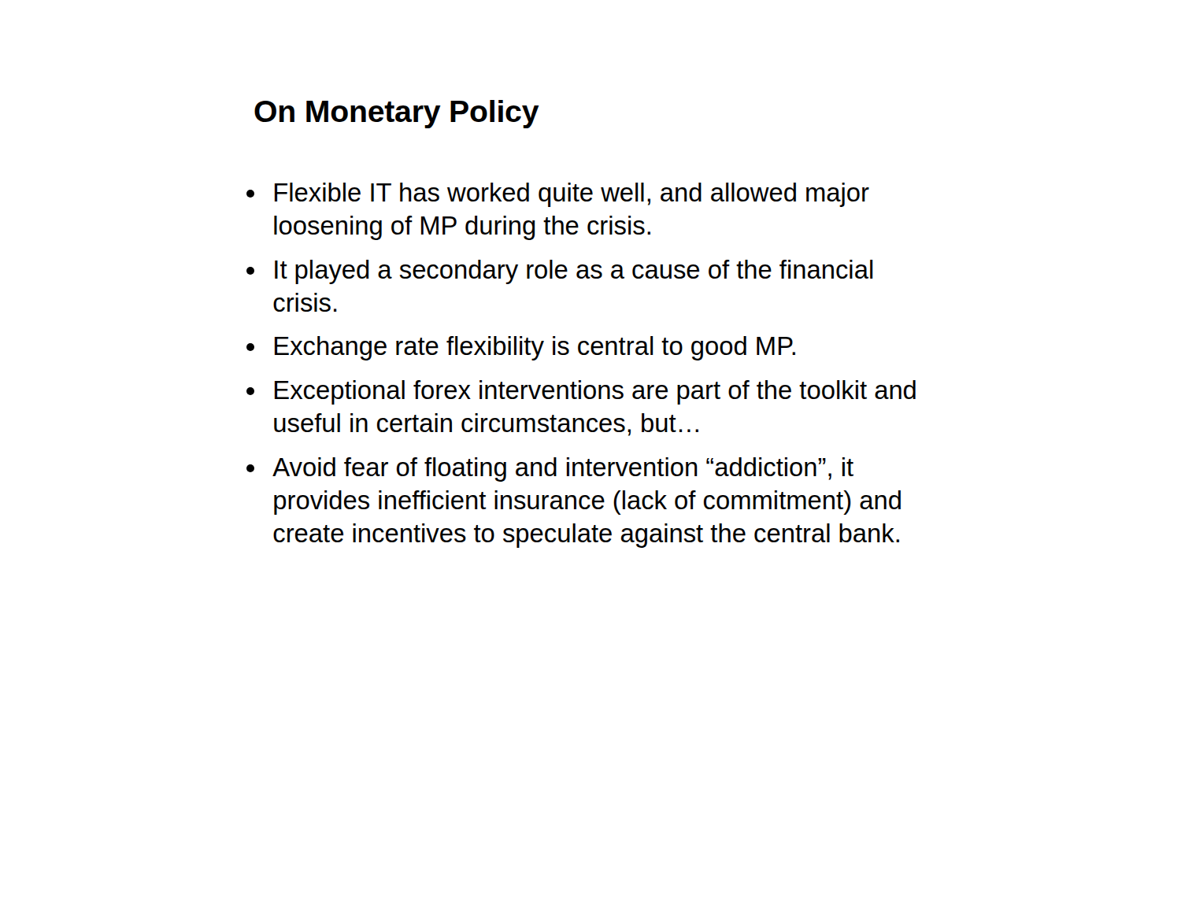On Monetary Policy
Flexible IT has worked quite well, and allowed major loosening of MP during the crisis.
It played a secondary role as a cause of the financial crisis.
Exchange rate flexibility is central to good MP.
Exceptional forex interventions are part of the toolkit and useful in certain circumstances, but…
Avoid fear of floating and intervention “addiction”, it provides inefficient insurance (lack of commitment) and create incentives to speculate against the central bank.